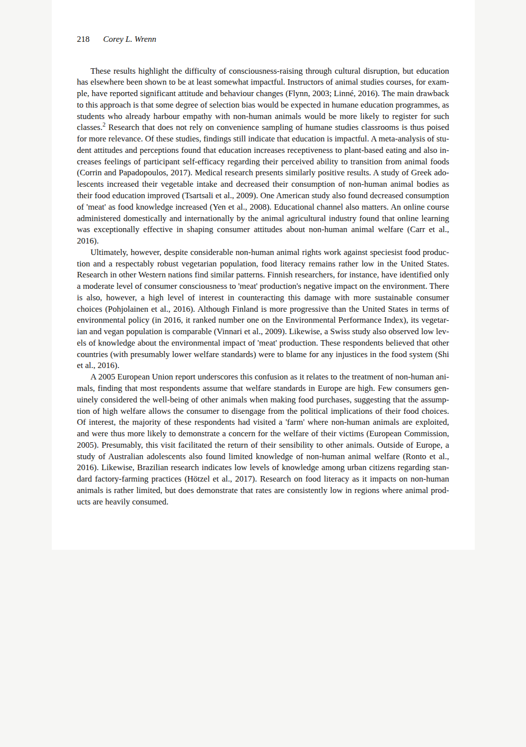218 Corey L. Wrenn
These results highlight the difficulty of consciousness-raising through cultural disruption, but education has elsewhere been shown to be at least somewhat impactful. Instructors of animal studies courses, for example, have reported significant attitude and behaviour changes (Flynn, 2003; Linné, 2016). The main drawback to this approach is that some degree of selection bias would be expected in humane education programmes, as students who already harbour empathy with non-human animals would be more likely to register for such classes.2 Research that does not rely on convenience sampling of humane studies classrooms is thus poised for more relevance. Of these studies, findings still indicate that education is impactful. A meta-analysis of student attitudes and perceptions found that education increases receptiveness to plant-based eating and also increases feelings of participant self-efficacy regarding their perceived ability to transition from animal foods (Corrin and Papadopoulos, 2017). Medical research presents similarly positive results. A study of Greek adolescents increased their vegetable intake and decreased their consumption of non-human animal bodies as their food education improved (Tsartsali et al., 2009). One American study also found decreased consumption of 'meat' as food knowledge increased (Yen et al., 2008). Educational channel also matters. An online course administered domestically and internationally by the animal agricultural industry found that online learning was exceptionally effective in shaping consumer attitudes about non-human animal welfare (Carr et al., 2016).
Ultimately, however, despite considerable non-human animal rights work against speciesist food production and a respectably robust vegetarian population, food literacy remains rather low in the United States. Research in other Western nations find similar patterns. Finnish researchers, for instance, have identified only a moderate level of consumer consciousness to 'meat' production's negative impact on the environment. There is also, however, a high level of interest in counteracting this damage with more sustainable consumer choices (Pohjolainen et al., 2016). Although Finland is more progressive than the United States in terms of environmental policy (in 2016, it ranked number one on the Environmental Performance Index), its vegetarian and vegan population is comparable (Vinnari et al., 2009). Likewise, a Swiss study also observed low levels of knowledge about the environmental impact of 'meat' production. These respondents believed that other countries (with presumably lower welfare standards) were to blame for any injustices in the food system (Shi et al., 2016).
A 2005 European Union report underscores this confusion as it relates to the treatment of non-human animals, finding that most respondents assume that welfare standards in Europe are high. Few consumers genuinely considered the well-being of other animals when making food purchases, suggesting that the assumption of high welfare allows the consumer to disengage from the political implications of their food choices. Of interest, the majority of these respondents had visited a 'farm' where non-human animals are exploited, and were thus more likely to demonstrate a concern for the welfare of their victims (European Commission, 2005). Presumably, this visit facilitated the return of their sensibility to other animals. Outside of Europe, a study of Australian adolescents also found limited knowledge of non-human animal welfare (Ronto et al., 2016). Likewise, Brazilian research indicates low levels of knowledge among urban citizens regarding standard factory-farming practices (Hötzel et al., 2017). Research on food literacy as it impacts on non-human animals is rather limited, but does demonstrate that rates are consistently low in regions where animal products are heavily consumed.